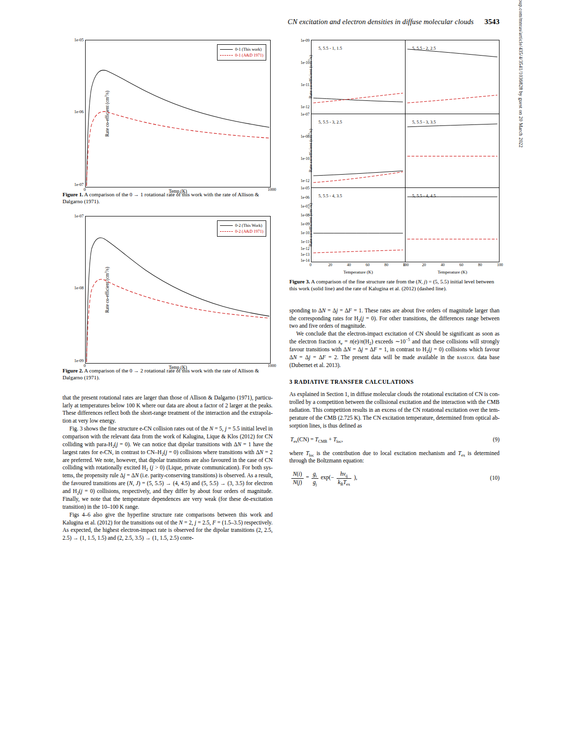CN excitation and electron densities in diffuse molecular clouds 3543
Downloaded from https://academic.oup.com/mnras/article/435/4/3541/1036828 by guest on 20 March 2022
Rate co-efficient (cm3/s)
1e-05
1e-06
1e-07
0
1000
Temp (K)
0-1 (This work)
0-1 (A&D 1971)
Figure 1. A comparison of the 0 → 1 rotational rate of this work with the rate of Allison & Dalgarno (1971).
Rate co-efficient (cm3/s)
1e-07
1e-08
1e-09
0
1000
Temp (K)
0-2 (This Work)
0-2 (A&D 1971)
Figure 2. A comparison of the 0 → 2 rotational rate of this work with the rate of Allison & Dalgarno (1971).
that the present rotational rates are larger than those of Allison & Dalgarno (1971), particularly at temperatures below 100 K where our data are about a factor of 2 larger at the peaks. These differences reflect both the short-range treatment of the interaction and the extrapolation at very low energy.
Fig. 3 shows the fine structure e-CN collision rates out of the N = 5, j = 5.5 initial level in comparison with the relevant data from the work of Kalugina, Lique & Klos (2012) for CN colliding with para-H2(j = 0). We can notice that dipolar transitions with ΔN = 1 have the largest rates for e-CN, in contrast to CN–H2(j = 0) collisions where transitions with ΔN = 2 are preferred. We note, however, that dipolar transitions are also favoured in the case of CN colliding with rotationally excited H2 (j > 0) (Lique, private communication). For both systems, the propensity rule Δj = ΔN (i.e. parity-conserving transitions) is observed. As a result, the favoured transitions are (N, J) = (5, 5.5) → (4, 4.5) and (5, 5.5) → (3, 3.5) for electron and H2(j = 0) collisions, respectively, and they differ by about four orders of magnitude. Finally, we note that the temperature dependences are very weak (for these de-excitation transition) in the 10–100 K range.
Figs 4–6 also give the hyperfine structure rate comparisons between this work and Kalugina et al. (2012) for the transitions out of the N = 2, j = 2.5, F = (1.5–3.5) respectively. As expected, the highest electron-impact rate is observed for the dipolar transitions (2, 2.5, 2.5) → (1, 1.5, 1.5) and (2, 2.5, 3.5) → (1, 1.5, 2.5) corre-
5, 5.5 - 1, 1.5
Rate co-efficient (cm3/s)
1e-09
1e-10
1e-11
1e-12
5, 5.5 - 2, 2.5
5, 5.5 - 3, 2.5
Rate co-efficient (cm3/s)
1e-07
1e-08
1e-10
1e-12
5, 5.5 - 3, 3.5
5, 5.5 - 4, 3.5
Rate co-efficient (cm3/s)
1e-05
1e-06
1e-07
1e-08
1e-09
1e-10
1e-11
1e-12
1e-13
1e-14
0
20
40
60
80
100
5, 5.5 - 4, 4.5
0
20
40
60
80
100
Temperature (K)
Temperature (K)
Figure 3. A comparison of the fine structure rate from the (N, j) = (5, 5.5) initial level between this work (solid line) and the rate of Kalugina et al. (2012) (dashed line).
sponding to ΔN = Δj = ΔF = 1. These rates are about five orders of magnitude larger than the corresponding rates for H2(j = 0). For other transitions, the differences range between two and five orders of magnitude.
We conclude that the electron-impact excitation of CN should be significant as soon as the electron fraction xe = n(e)/n(H2) exceeds ∼10−5 and that these collisions will strongly favour transitions with ΔN = Δj = ΔF = 1, in contrast to H2(j = 0) collisions which favour ΔN = Δj = ΔF = 2. The present data will be made available in the basecol data base (Dubernet et al. 2013).
3 Radiative transfer calculations
As explained in Section 1, in diffuse molecular clouds the rotational excitation of CN is controlled by a competition between the collisional excitation and the interaction with the CMB radiation. This competition results in an excess of the CN rotational excitation over the temperature of the CMB (2.725 K). The CN excitation temperature, determined from optical absorption lines, is thus defined as
Tex(CN) = TCMB + Tloc,
(9)
where Tloc is the contribution due to local excitation mechanism and Tex is determined through the Boltzmann equation:
N(i) N(j) = gi gj exp(− hνij kBTex ),
(10)